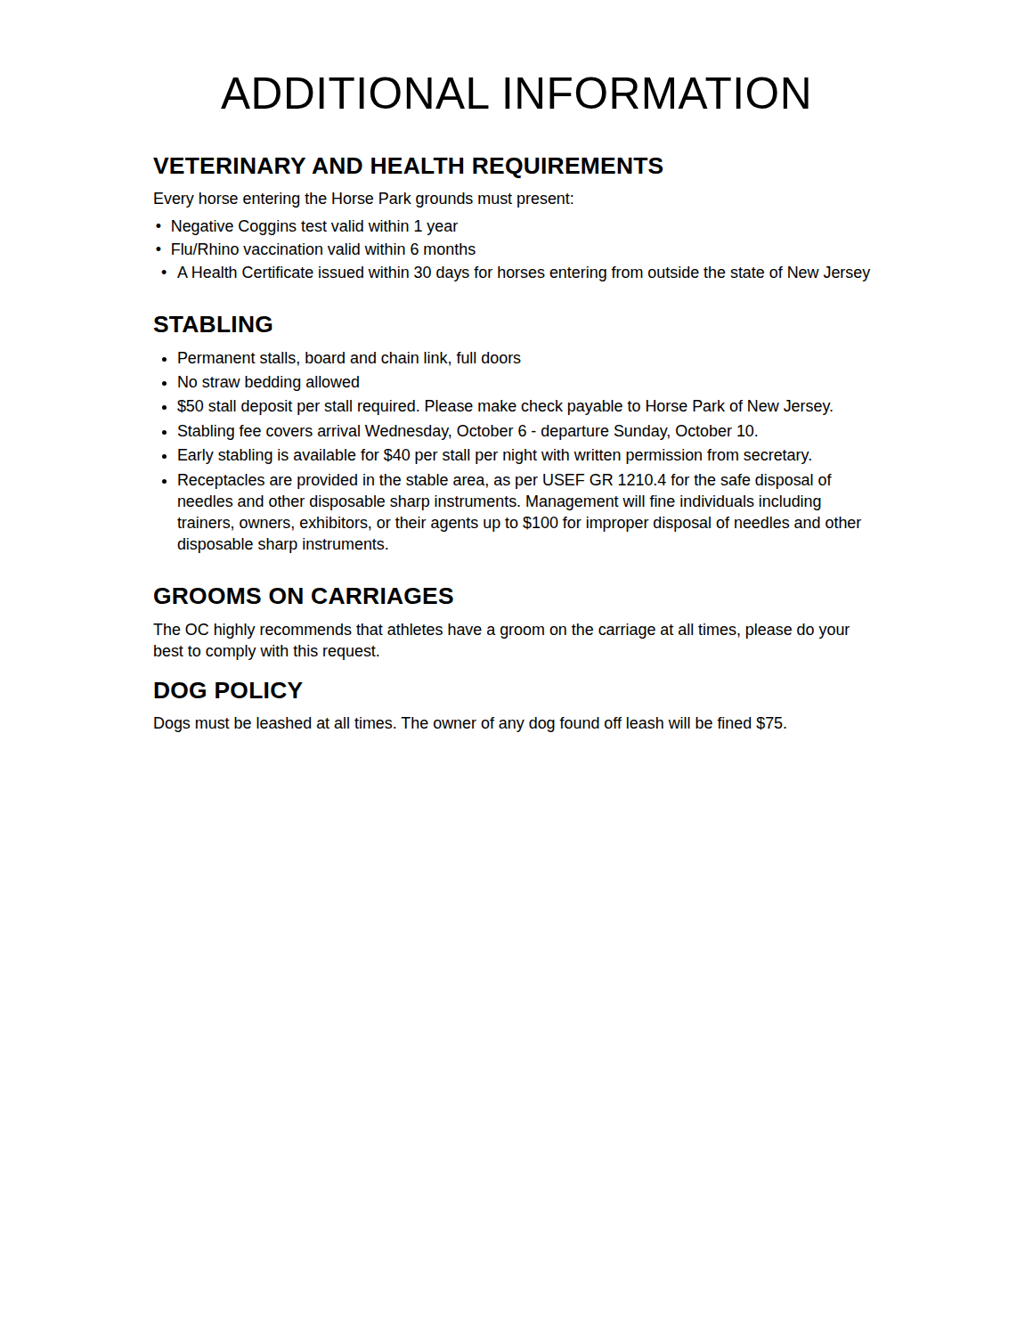ADDITIONAL INFORMATION
VETERINARY AND HEALTH REQUIREMENTS
Every horse entering the Horse Park grounds must present:
Negative Coggins test valid within 1 year
Flu/Rhino vaccination valid within 6 months
A Health Certificate issued within 30 days for horses entering from outside the state of New Jersey
STABLING
Permanent stalls, board and chain link, full doors
No straw bedding allowed
$50 stall deposit per stall required. Please make check payable to Horse Park of New Jersey.
Stabling fee covers arrival Wednesday, October 6 - departure Sunday, October 10.
Early stabling is available for $40 per stall per night with written permission from secretary.
Receptacles are provided in the stable area, as per USEF GR 1210.4 for the safe disposal of needles and other disposable sharp instruments. Management will fine individuals including trainers, owners, exhibitors, or their agents up to $100 for improper disposal of needles and other disposable sharp instruments.
GROOMS ON CARRIAGES
The OC highly recommends that athletes have a groom on the carriage at all times, please do your best to comply with this request.
DOG POLICY
Dogs must be leashed at all times. The owner of any dog found off leash will be fined $75.